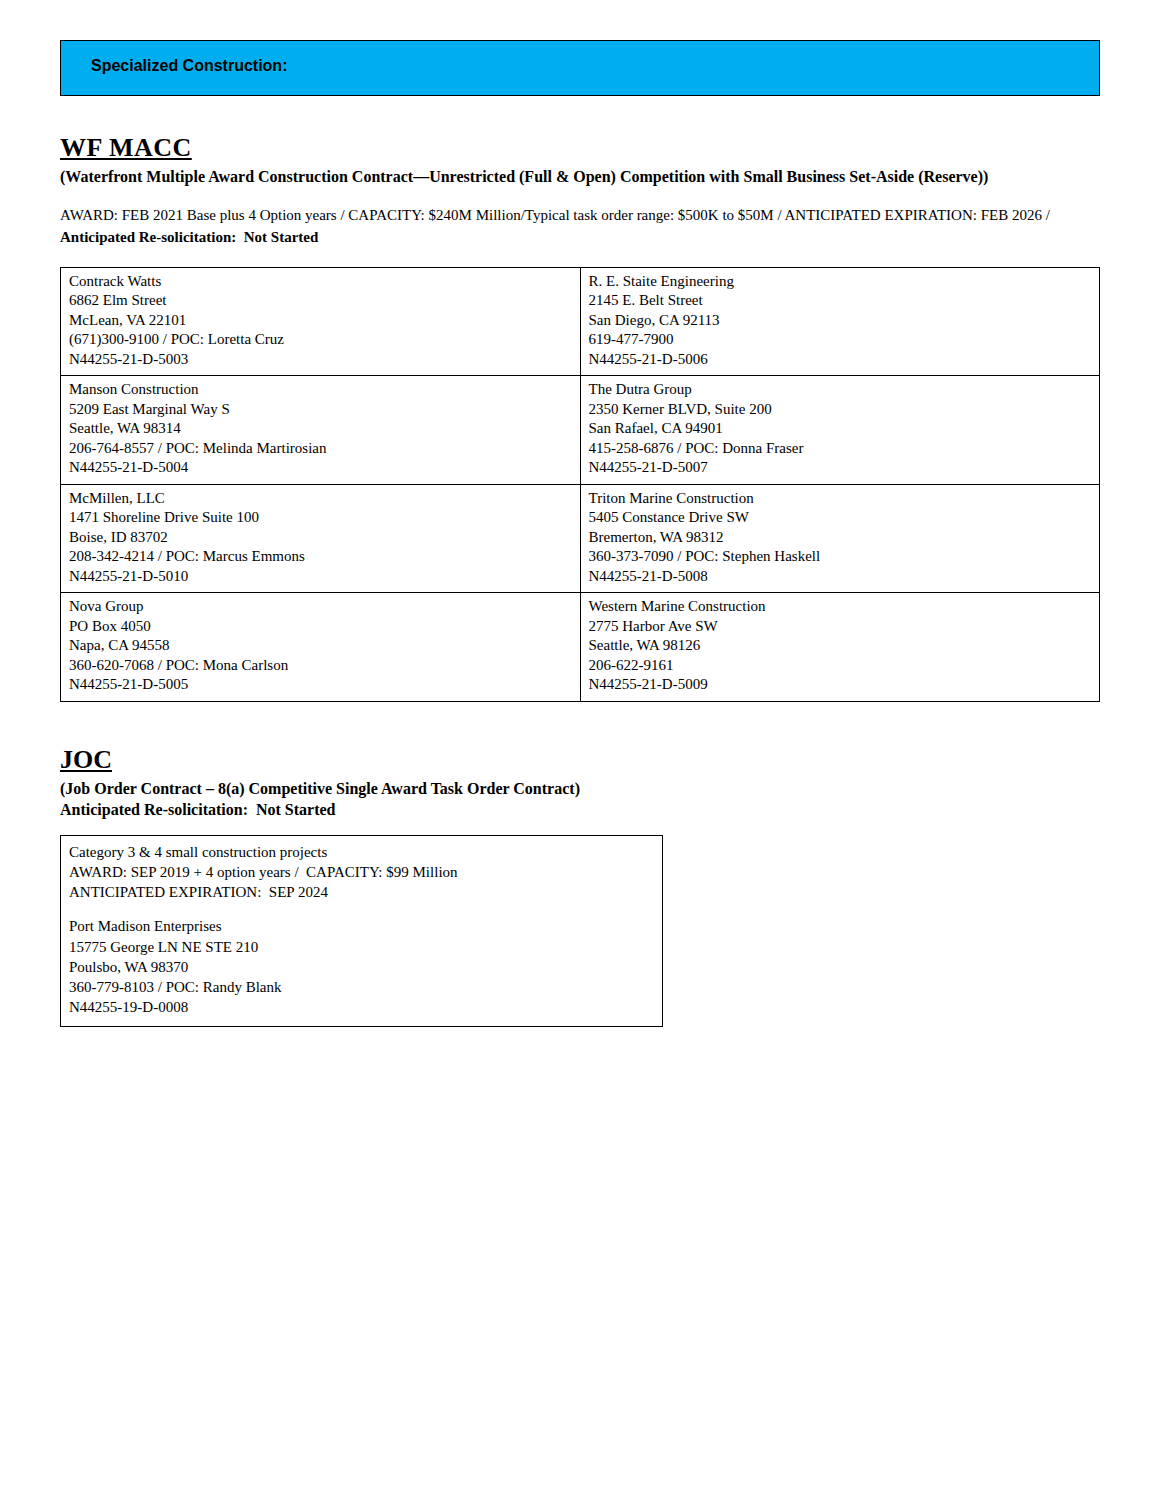Specialized Construction:
WF MACC
(Waterfront Multiple Award Construction Contract—Unrestricted (Full & Open) Competition with Small Business Set-Aside (Reserve))
AWARD: FEB 2021 Base plus 4 Option years / CAPACITY: $240M Million/Typical task order range: $500K to $50M / ANTICIPATED EXPIRATION: FEB 2026 / Anticipated Re-solicitation: Not Started
| Contrack Watts 6862 Elm Street McLean, VA 22101 (671)300-9100 / POC: Loretta Cruz N44255-21-D-5003 | R. E. Staite Engineering 2145 E. Belt Street San Diego, CA 92113 619-477-7900 N44255-21-D-5006 |
| Manson Construction 5209 East Marginal Way S Seattle, WA 98314 206-764-8557 / POC: Melinda Martirosian N44255-21-D-5004 | The Dutra Group 2350 Kerner BLVD, Suite 200 San Rafael, CA 94901 415-258-6876 / POC: Donna Fraser N44255-21-D-5007 |
| McMillen, LLC 1471 Shoreline Drive Suite 100 Boise, ID 83702 208-342-4214 / POC: Marcus Emmons N44255-21-D-5010 | Triton Marine Construction 5405 Constance Drive SW Bremerton, WA 98312 360-373-7090 / POC: Stephen Haskell N44255-21-D-5008 |
| Nova Group PO Box 4050 Napa, CA 94558 360-620-7068 / POC: Mona Carlson N44255-21-D-5005 | Western Marine Construction 2775 Harbor Ave SW Seattle, WA 98126 206-622-9161 N44255-21-D-5009 |
JOC
(Job Order Contract – 8(a) Competitive Single Award Task Order Contract)
Anticipated Re-solicitation: Not Started
| Category 3 & 4 small construction projects AWARD: SEP 2019 + 4 option years / CAPACITY: $99 Million ANTICIPATED EXPIRATION: SEP 2024 Port Madison Enterprises 15775 George LN NE STE 210 Poulsbo, WA 98370 360-779-8103 / POC: Randy Blank N44255-19-D-0008 |